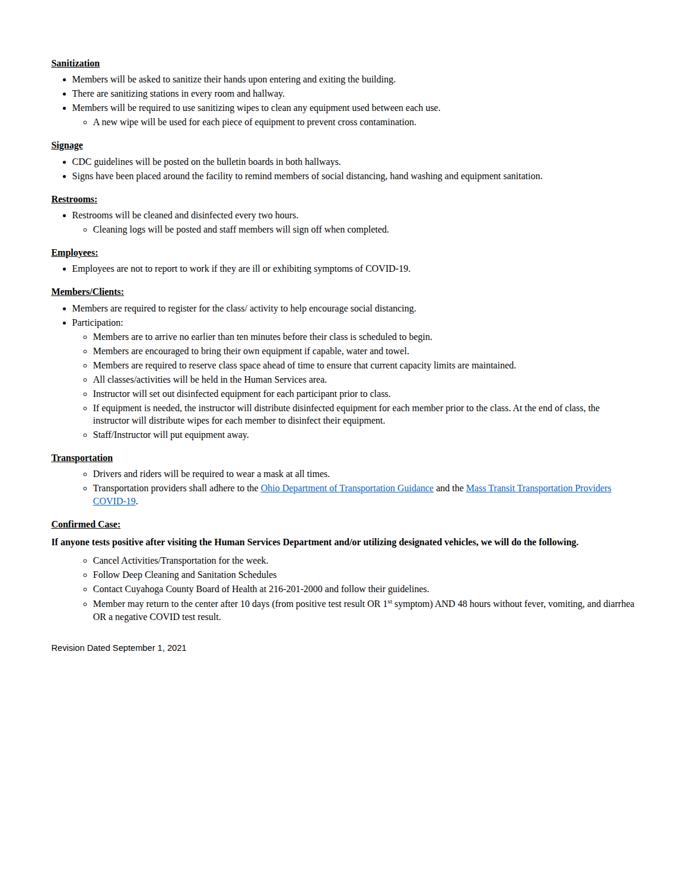Sanitization
Members will be asked to sanitize their hands upon entering and exiting the building.
There are sanitizing stations in every room and hallway.
Members will be required to use sanitizing wipes to clean any equipment used between each use.
A new wipe will be used for each piece of equipment to prevent cross contamination.
Signage
CDC guidelines will be posted on the bulletin boards in both hallways.
Signs have been placed around the facility to remind members of social distancing, hand washing and equipment sanitation.
Restrooms:
Restrooms will be cleaned and disinfected every two hours.
Cleaning logs will be posted and staff members will sign off when completed.
Employees:
Employees are not to report to work if they are ill or exhibiting symptoms of COVID-19.
Members/Clients:
Members are required to register for the class/ activity to help encourage social distancing.
Participation:
Members are to arrive no earlier than ten minutes before their class is scheduled to begin.
Members are encouraged to bring their own equipment if capable, water and towel.
Members are required to reserve class space ahead of time to ensure that current capacity limits are maintained.
All classes/activities will be held in the Human Services area.
Instructor will set out disinfected equipment for each participant prior to class.
If equipment is needed, the instructor will distribute disinfected equipment for each member prior to the class. At the end of class, the instructor will distribute wipes for each member to disinfect their equipment.
Staff/Instructor will put equipment away.
Transportation
Drivers and riders will be required to wear a mask at all times.
Transportation providers shall adhere to the Ohio Department of Transportation Guidance and the Mass Transit Transportation Providers COVID-19.
Confirmed Case:
If anyone tests positive after visiting the Human Services Department and/or utilizing designated vehicles, we will do the following.
Cancel Activities/Transportation for the week.
Follow Deep Cleaning and Sanitation Schedules
Contact Cuyahoga County Board of Health at 216-201-2000 and follow their guidelines.
Member may return to the center after 10 days (from positive test result OR 1st symptom) AND 48 hours without fever, vomiting, and diarrhea OR a negative COVID test result.
Revision Dated September 1, 2021